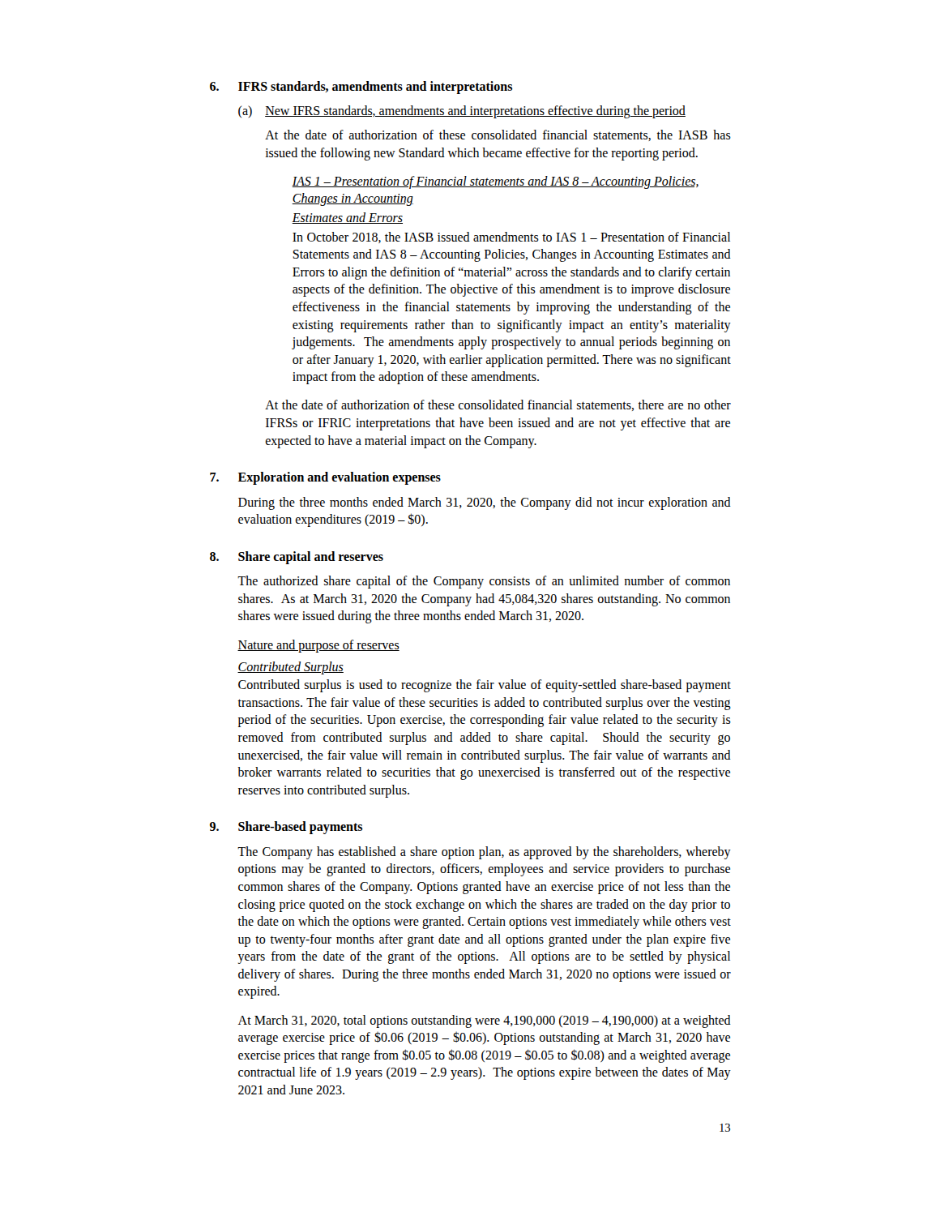6. IFRS standards, amendments and interpretations
(a) New IFRS standards, amendments and interpretations effective during the period
At the date of authorization of these consolidated financial statements, the IASB has issued the following new Standard which became effective for the reporting period.
IAS 1 – Presentation of Financial statements and IAS 8 – Accounting Policies, Changes in Accounting
Estimates and Errors
In October 2018, the IASB issued amendments to IAS 1 – Presentation of Financial Statements and IAS 8 – Accounting Policies, Changes in Accounting Estimates and Errors to align the definition of “material” across the standards and to clarify certain aspects of the definition. The objective of this amendment is to improve disclosure effectiveness in the financial statements by improving the understanding of the existing requirements rather than to significantly impact an entity’s materiality judgements. The amendments apply prospectively to annual periods beginning on or after January 1, 2020, with earlier application permitted. There was no significant impact from the adoption of these amendments.
At the date of authorization of these consolidated financial statements, there are no other IFRSs or IFRIC interpretations that have been issued and are not yet effective that are expected to have a material impact on the Company.
7. Exploration and evaluation expenses
During the three months ended March 31, 2020, the Company did not incur exploration and evaluation expenditures (2019 – $0).
8. Share capital and reserves
The authorized share capital of the Company consists of an unlimited number of common shares. As at March 31, 2020 the Company had 45,084,320 shares outstanding. No common shares were issued during the three months ended March 31, 2020.
Nature and purpose of reserves
Contributed Surplus
Contributed surplus is used to recognize the fair value of equity-settled share-based payment transactions. The fair value of these securities is added to contributed surplus over the vesting period of the securities. Upon exercise, the corresponding fair value related to the security is removed from contributed surplus and added to share capital. Should the security go unexercised, the fair value will remain in contributed surplus. The fair value of warrants and broker warrants related to securities that go unexercised is transferred out of the respective reserves into contributed surplus.
9. Share-based payments
The Company has established a share option plan, as approved by the shareholders, whereby options may be granted to directors, officers, employees and service providers to purchase common shares of the Company. Options granted have an exercise price of not less than the closing price quoted on the stock exchange on which the shares are traded on the day prior to the date on which the options were granted. Certain options vest immediately while others vest up to twenty-four months after grant date and all options granted under the plan expire five years from the date of the grant of the options. All options are to be settled by physical delivery of shares. During the three months ended March 31, 2020 no options were issued or expired.
At March 31, 2020, total options outstanding were 4,190,000 (2019 – 4,190,000) at a weighted average exercise price of $0.06 (2019 – $0.06). Options outstanding at March 31, 2020 have exercise prices that range from $0.05 to $0.08 (2019 – $0.05 to $0.08) and a weighted average contractual life of 1.9 years (2019 – 2.9 years). The options expire between the dates of May 2021 and June 2023.
13